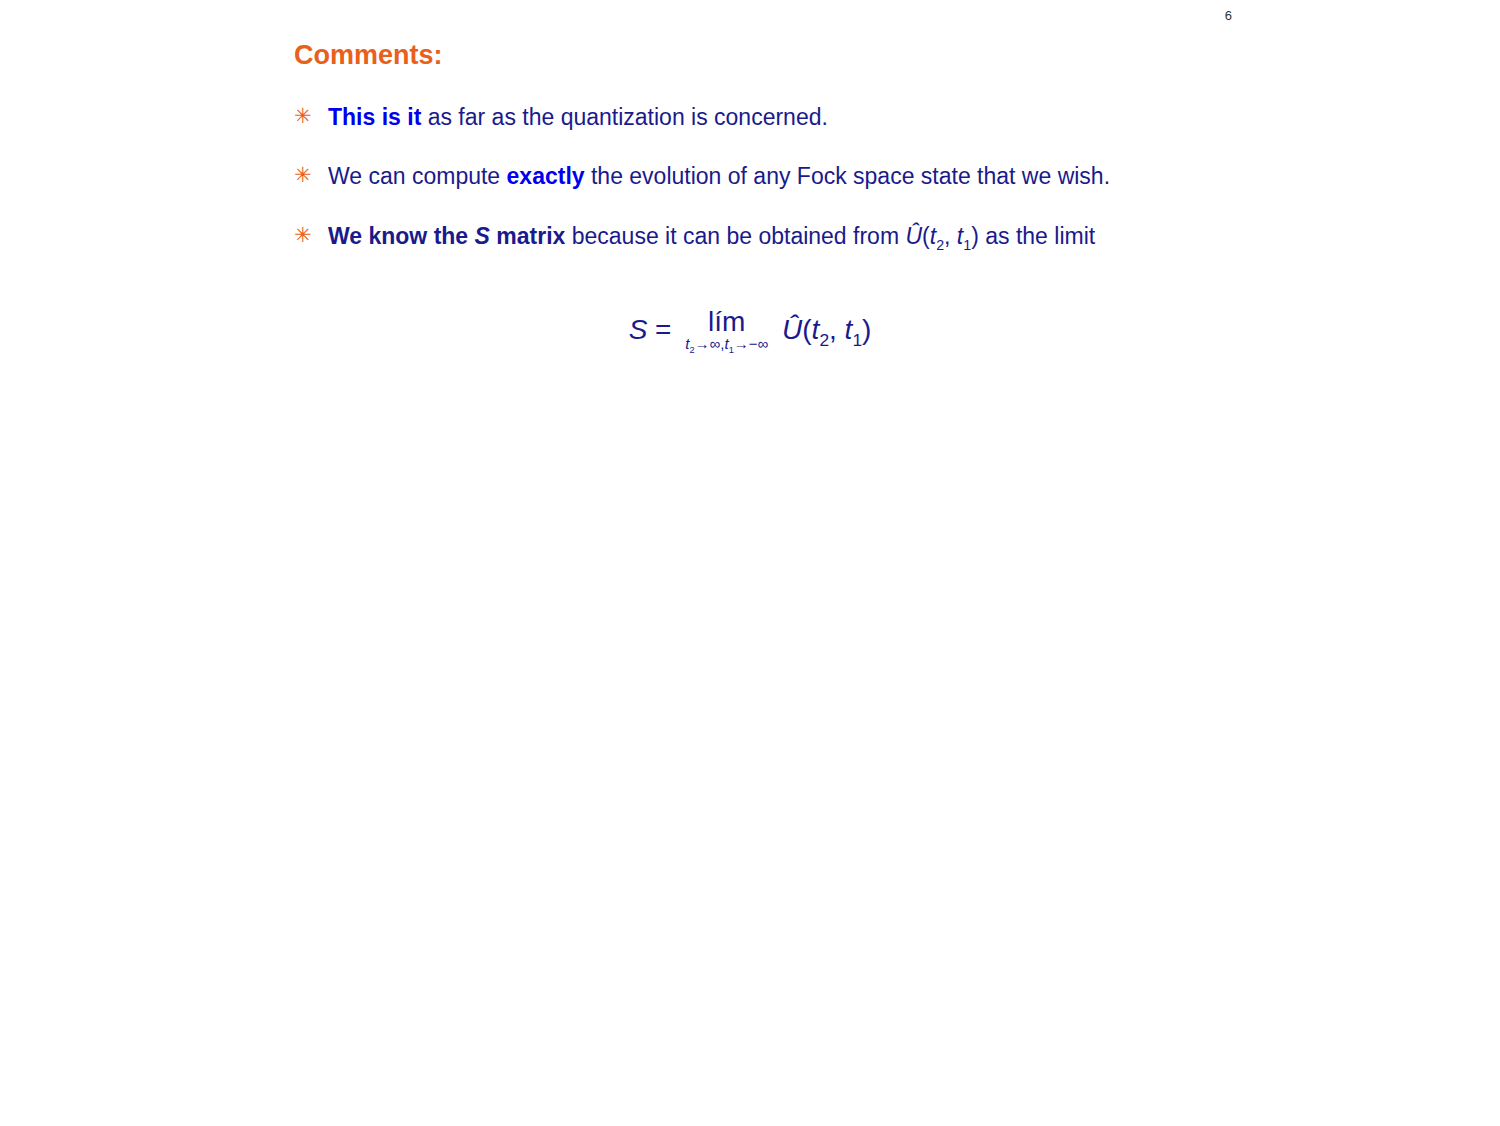6
Comments:
This is it as far as the quantization is concerned.
We can compute exactly the evolution of any Fock space state that we wish.
We know the S matrix because it can be obtained from Û(t2, t1) as the limit
S = lím t2→∞,t1→−∞ Û(t2, t1)